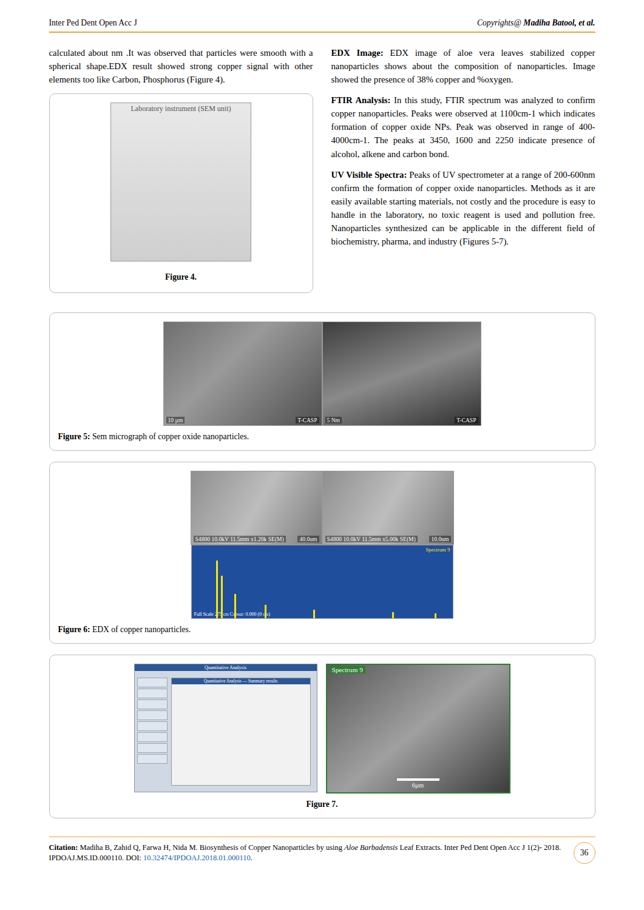Inter Ped Dent Open Acc J
Copyrights@ Madiha Batool, et al.
calculated about nm .It was observed that particles were smooth with a spherical shape.EDX result showed strong copper signal with other elements too like Carbon, Phosphorus (Figure 4).
Laboratory instrument (SEM unit)
Figure 4.
EDX Image: EDX image of aloe vera leaves stabilized copper nanoparticles shows about the composition of nanoparticles. Image showed the presence of 38% copper and %oxygen.
FTIR Analysis: In this study, FTIR spectrum was analyzed to confirm copper nanoparticles. Peaks were observed at 1100cm-1 which indicates formation of copper oxide NPs. Peak was observed in range of 400-4000cm-1. The peaks at 3450, 1600 and 2250 indicate presence of alcohol, alkene and carbon bond.
UV Visible Spectra: Peaks of UV spectrometer at a range of 200-600nm confirm the formation of copper oxide nanoparticles. Methods as it are easily available starting materials, not costly and the procedure is easy to handle in the laboratory, no toxic reagent is used and pollution free. Nanoparticles synthesized can be applicable in the different field of biochemistry, pharma, and industry (Figures 5-7).
10 µm T-CASP
5 Nm T-CASP
Figure 5: Sem micrograph of copper oxide nanoparticles.
S4800 10.0kV 11.5mm x1.20k SE(M) 40.0um
S4800 10.0kV 11.5mm x5.00k SE(M) 10.0um
Spectrum 9 Full Scale 275 cts Cursor: 0.000 (0 cts)
Figure 6: EDX of copper nanoparticles.
Quantitative Analysis
Quantitative Analysis — Summary results
Spectrum 9
6µm
Figure 7.
Citation: Madiha B, Zahid Q, Farwa H, Nida M. Biosynthesis of Copper Nanoparticles by using Aloe Barbadensis Leaf Extracts. Inter Ped Dent Open Acc J 1(2)- 2018. IPDOAJ.MS.ID.000110. DOI: 10.32474/IPDOAJ.2018.01.000110.
36